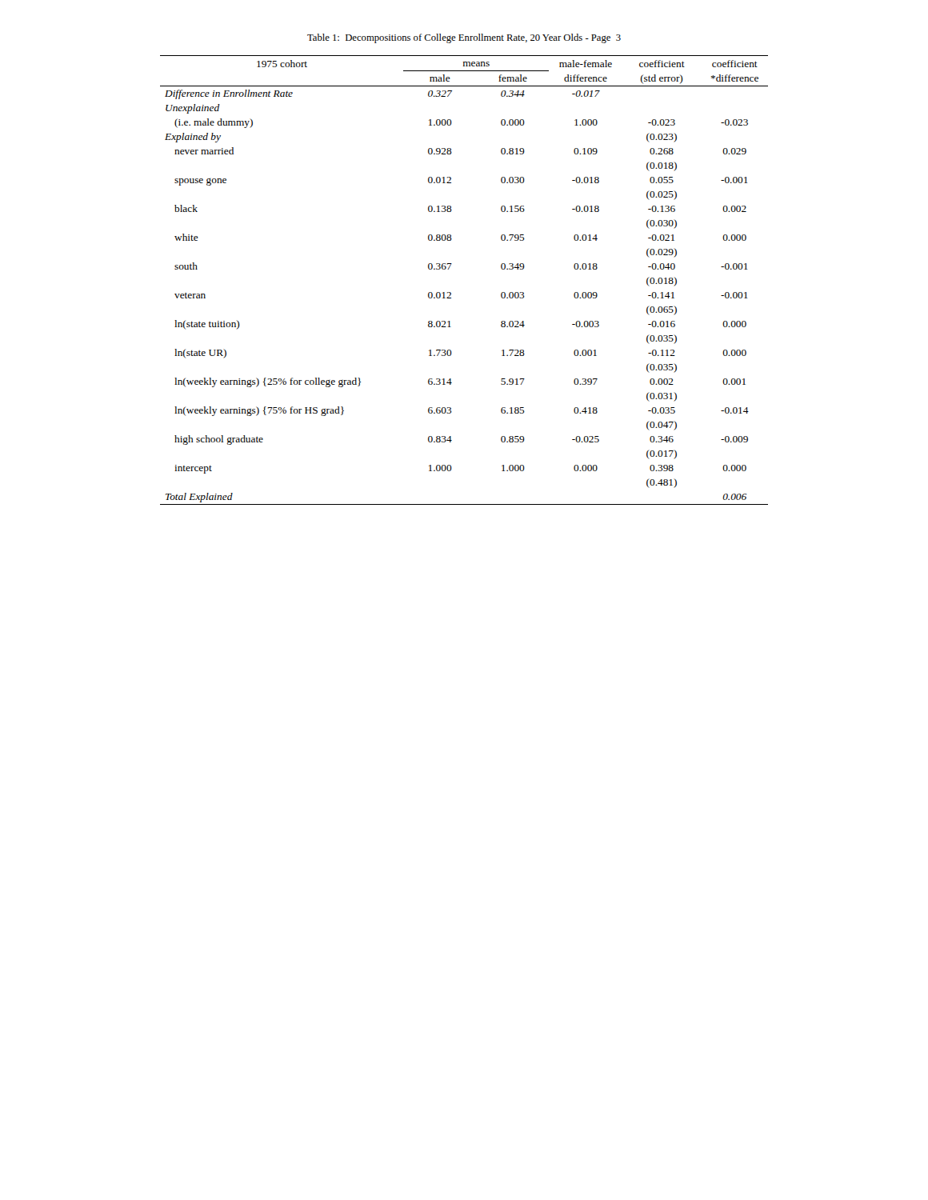Table 1: Decompositions of College Enrollment Rate, 20 Year Olds - Page 3
| 1975 cohort | means | male-female | coefficient | coefficient |
| | male | female | difference | (std error) | *difference |
| Difference in Enrollment Rate | 0.327 | 0.344 | -0.017 | | |
| Unexplained | | | | | |
| (i.e. male dummy) | 1.000 | 0.000 | 1.000 | -0.023 | -0.023 |
| Explained by | | | | (0.023) | |
| never married | 0.928 | 0.819 | 0.109 | 0.268 | 0.029 |
| | | | | (0.018) | |
| spouse gone | 0.012 | 0.030 | -0.018 | 0.055 | -0.001 |
| | | | | (0.025) | |
| black | 0.138 | 0.156 | -0.018 | -0.136 | 0.002 |
| | | | | (0.030) | |
| white | 0.808 | 0.795 | 0.014 | -0.021 | 0.000 |
| | | | | (0.029) | |
| south | 0.367 | 0.349 | 0.018 | -0.040 | -0.001 |
| | | | | (0.018) | |
| veteran | 0.012 | 0.003 | 0.009 | -0.141 | -0.001 |
| | | | | (0.065) | |
| ln(state tuition) | 8.021 | 8.024 | -0.003 | -0.016 | 0.000 |
| | | | | (0.035) | |
| ln(state UR) | 1.730 | 1.728 | 0.001 | -0.112 | 0.000 |
| | | | | (0.035) | |
| ln(weekly earnings) {25% for college grad} | 6.314 | 5.917 | 0.397 | 0.002 | 0.001 |
| | | | | (0.031) | |
| ln(weekly earnings) {75% for HS grad} | 6.603 | 6.185 | 0.418 | -0.035 | -0.014 |
| | | | | (0.047) | |
| high school graduate | 0.834 | 0.859 | -0.025 | 0.346 | -0.009 |
| | | | | (0.017) | |
| intercept | 1.000 | 1.000 | 0.000 | 0.398 | 0.000 |
| | | | | (0.481) | |
| Total Explained | | | | | 0.006 |